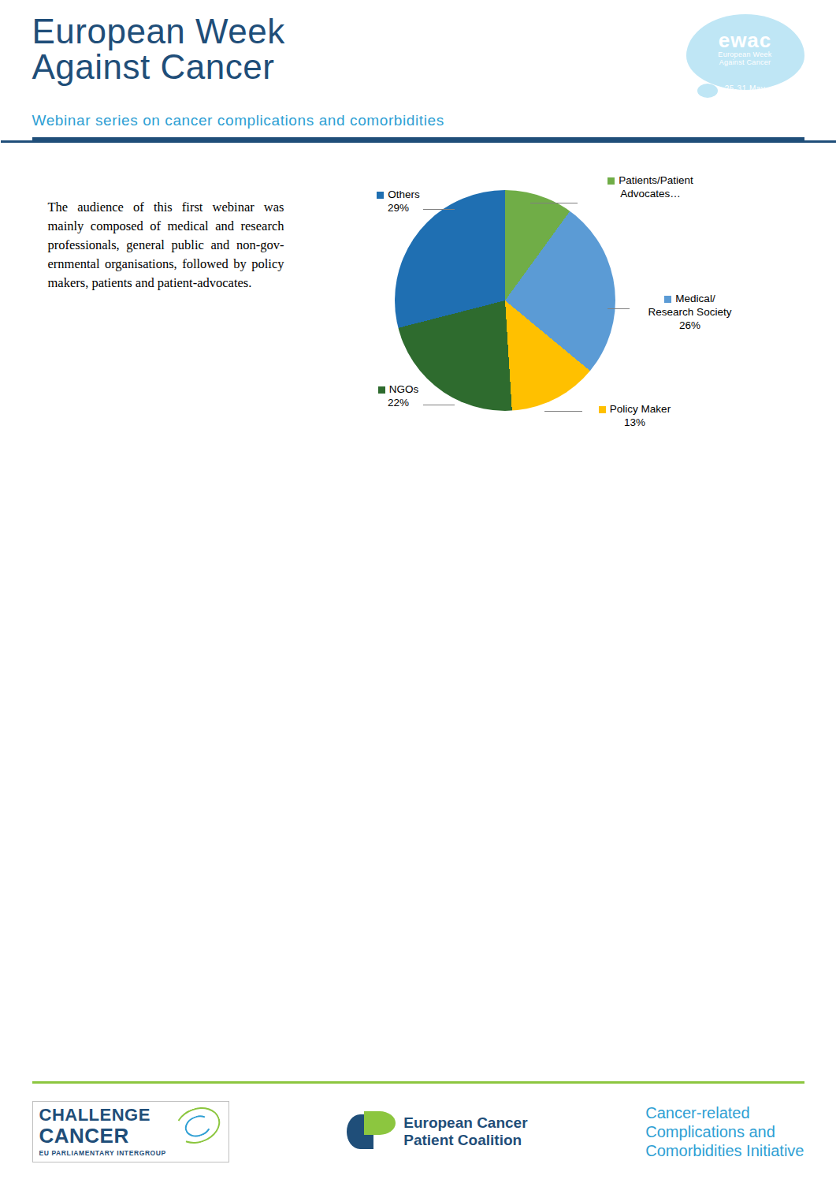European Week Against Cancer
ewac
European Week
Against Cancer
25-31 May
Webinar series on cancer complications and comorbidities
The audience of this first webinar was mainly composed of medical and research professionals, general public and non-governmental organisations, followed by policy makers, patients and patient-advocates.
Patients/Patient
Advocates…
Medical/
Research Society
26%
Policy Maker
13%
NGOs
22%
Others
29%
CHALLENGE
CANCER
EU PARLIAMENTARY INTERGROUP
European Cancer
Patient Coalition
Cancer-related
Complications and
Comorbidities Initiative